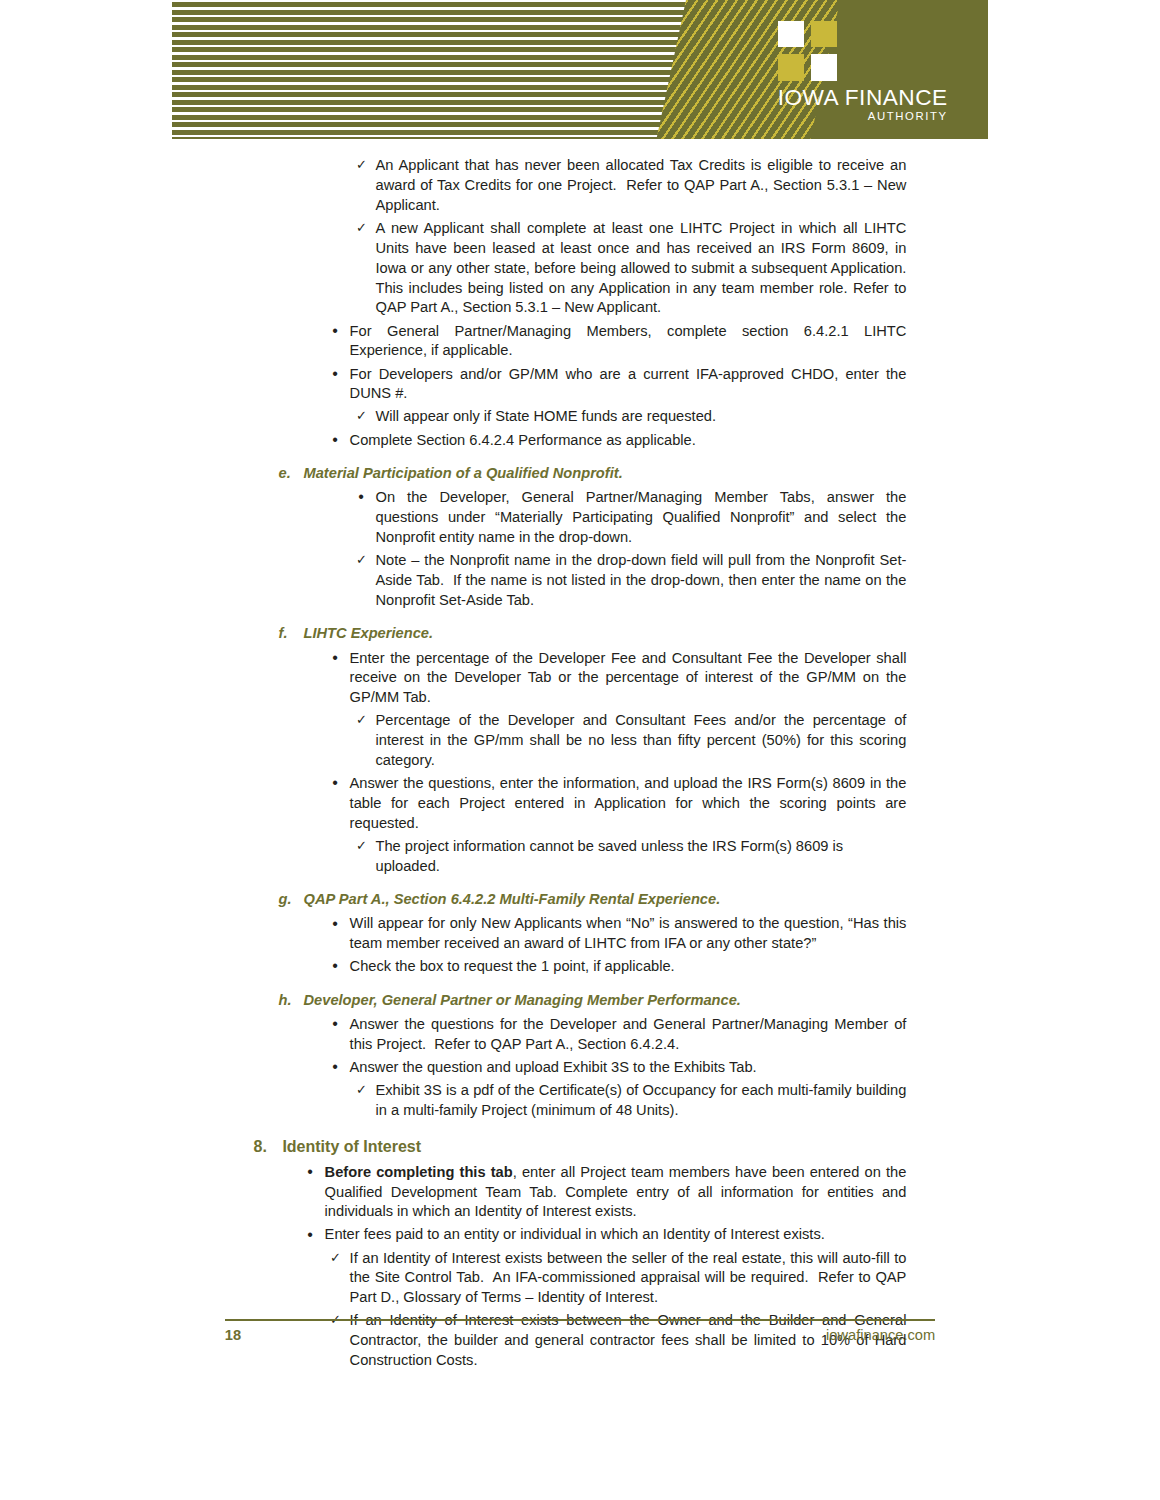IOWA FINANCE AUTHORITY
An Applicant that has never been allocated Tax Credits is eligible to receive an award of Tax Credits for one Project. Refer to QAP Part A., Section 5.3.1 – New Applicant.
A new Applicant shall complete at least one LIHTC Project in which all LIHTC Units have been leased at least once and has received an IRS Form 8609, in Iowa or any other state, before being allowed to submit a subsequent Application. This includes being listed on any Application in any team member role. Refer to QAP Part A., Section 5.3.1 – New Applicant.
For General Partner/Managing Members, complete section 6.4.2.1 LIHTC Experience, if applicable.
For Developers and/or GP/MM who are a current IFA-approved CHDO, enter the DUNS #.
Will appear only if State HOME funds are requested.
Complete Section 6.4.2.4 Performance as applicable.
e. Material Participation of a Qualified Nonprofit.
On the Developer, General Partner/Managing Member Tabs, answer the questions under “Materially Participating Qualified Nonprofit” and select the Nonprofit entity name in the drop-down.
Note – the Nonprofit name in the drop-down field will pull from the Nonprofit Set-Aside Tab. If the name is not listed in the drop-down, then enter the name on the Nonprofit Set-Aside Tab.
f. LIHTC Experience.
Enter the percentage of the Developer Fee and Consultant Fee the Developer shall receive on the Developer Tab or the percentage of interest of the GP/MM on the GP/MM Tab.
Percentage of the Developer and Consultant Fees and/or the percentage of interest in the GP/mm shall be no less than fifty percent (50%) for this scoring category.
Answer the questions, enter the information, and upload the IRS Form(s) 8609 in the table for each Project entered in Application for which the scoring points are requested.
The project information cannot be saved unless the IRS Form(s) 8609 is uploaded.
g. QAP Part A., Section 6.4.2.2 Multi-Family Rental Experience.
Will appear for only New Applicants when “No” is answered to the question, “Has this team member received an award of LIHTC from IFA or any other state?”
Check the box to request the 1 point, if applicable.
h. Developer, General Partner or Managing Member Performance.
Answer the questions for the Developer and General Partner/Managing Member of this Project. Refer to QAP Part A., Section 6.4.2.4.
Answer the question and upload Exhibit 3S to the Exhibits Tab.
Exhibit 3S is a pdf of the Certificate(s) of Occupancy for each multi-family building in a multi-family Project (minimum of 48 Units).
8. Identity of Interest
Before completing this tab, enter all Project team members have been entered on the Qualified Development Team Tab. Complete entry of all information for entities and individuals in which an Identity of Interest exists.
Enter fees paid to an entity or individual in which an Identity of Interest exists.
If an Identity of Interest exists between the seller of the real estate, this will auto-fill to the Site Control Tab. An IFA-commissioned appraisal will be required. Refer to QAP Part D., Glossary of Terms – Identity of Interest.
If an Identity of Interest exists between the Owner and the Builder and General Contractor, the builder and general contractor fees shall be limited to 10% of Hard Construction Costs.
18 iowafinance.com